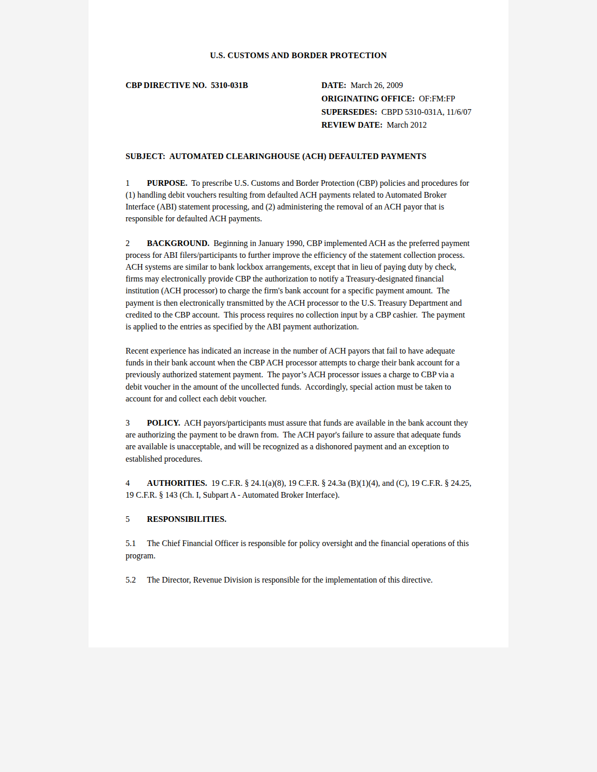U.S. CUSTOMS AND BORDER PROTECTION
CBP DIRECTIVE NO. 5310-031B
DATE: March 26, 2009
ORIGINATING OFFICE: OF:FM:FP
SUPERSEDES: CBPD 5310-031A, 11/6/07
REVIEW DATE: March 2012
SUBJECT: AUTOMATED CLEARINGHOUSE (ACH) DEFAULTED PAYMENTS
1 PURPOSE. To prescribe U.S. Customs and Border Protection (CBP) policies and procedures for (1) handling debit vouchers resulting from defaulted ACH payments related to Automated Broker Interface (ABI) statement processing, and (2) administering the removal of an ACH payor that is responsible for defaulted ACH payments.
2 BACKGROUND. Beginning in January 1990, CBP implemented ACH as the preferred payment process for ABI filers/participants to further improve the efficiency of the statement collection process. ACH systems are similar to bank lockbox arrangements, except that in lieu of paying duty by check, firms may electronically provide CBP the authorization to notify a Treasury-designated financial institution (ACH processor) to charge the firm's bank account for a specific payment amount. The payment is then electronically transmitted by the ACH processor to the U.S. Treasury Department and credited to the CBP account. This process requires no collection input by a CBP cashier. The payment is applied to the entries as specified by the ABI payment authorization.
Recent experience has indicated an increase in the number of ACH payors that fail to have adequate funds in their bank account when the CBP ACH processor attempts to charge their bank account for a previously authorized statement payment. The payor’s ACH processor issues a charge to CBP via a debit voucher in the amount of the uncollected funds. Accordingly, special action must be taken to account for and collect each debit voucher.
3 POLICY. ACH payors/participants must assure that funds are available in the bank account they are authorizing the payment to be drawn from. The ACH payor's failure to assure that adequate funds are available is unacceptable, and will be recognized as a dishonored payment and an exception to established procedures.
4 AUTHORITIES. 19 C.F.R. § 24.1(a)(8), 19 C.F.R. § 24.3a (B)(1)(4), and (C), 19 C.F.R. § 24.25, 19 C.F.R. § 143 (Ch. I, Subpart A - Automated Broker Interface).
5 RESPONSIBILITIES.
5.1 The Chief Financial Officer is responsible for policy oversight and the financial operations of this program.
5.2 The Director, Revenue Division is responsible for the implementation of this directive.